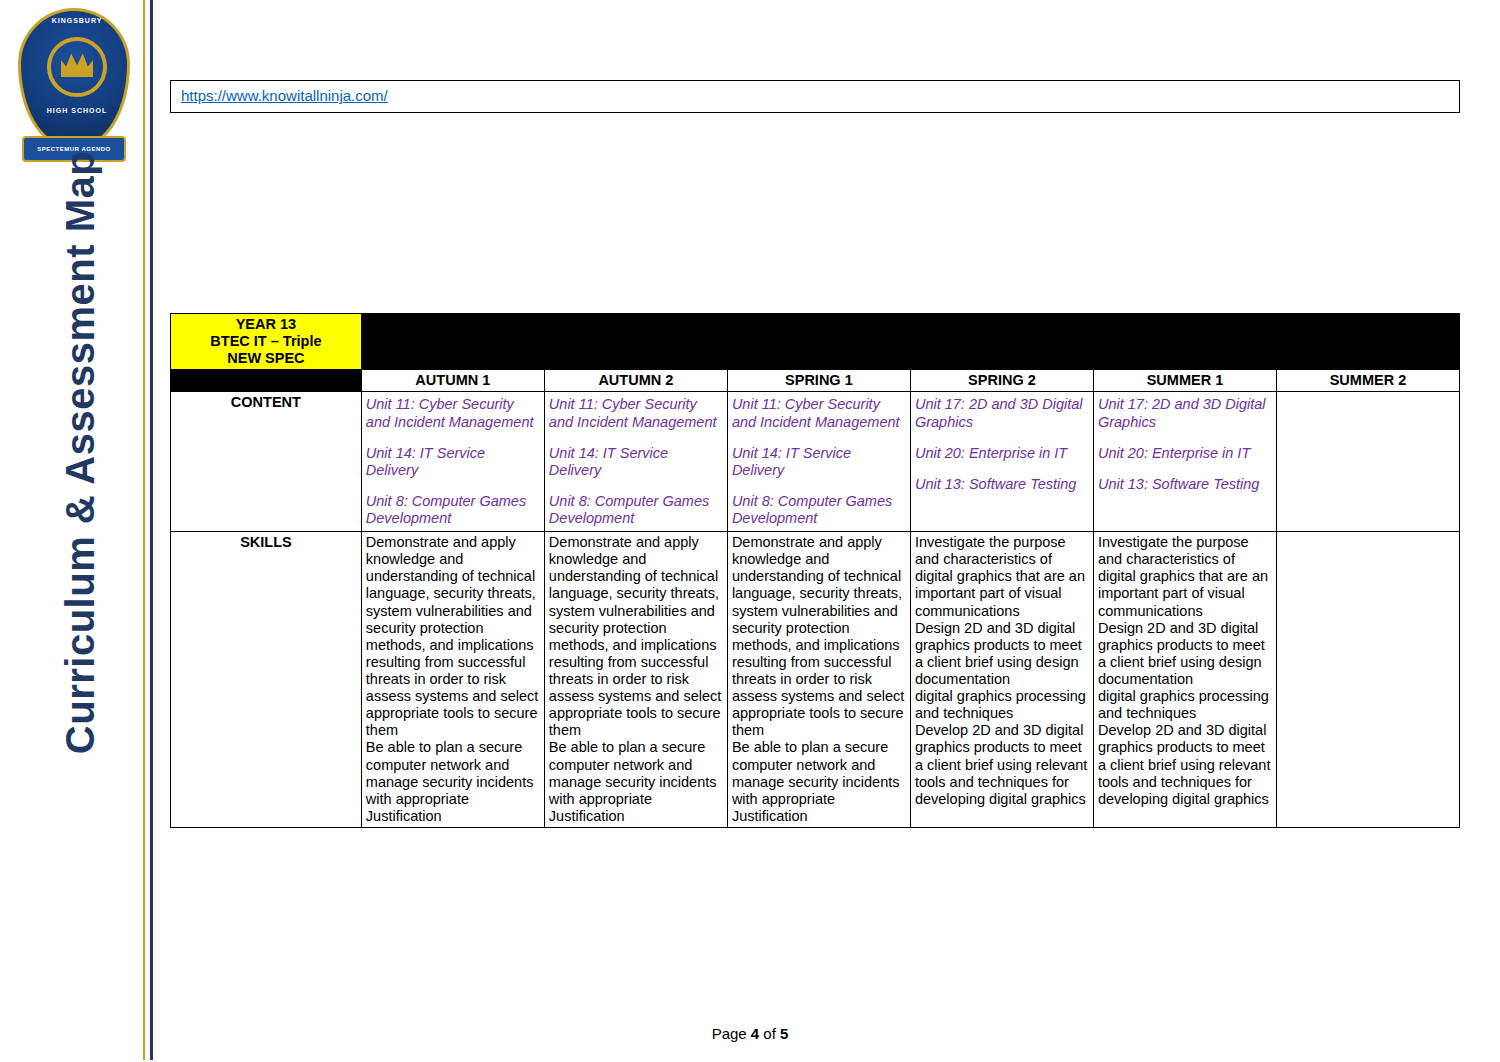KINGSBURY
HIGH SCHOOL
SPECTEMUR AGENDO
Curriculum & Assessment Map
https://www.knowitallninja.com/
| YEAR 13 BTEC IT – Triple NEW SPEC | |
| | AUTUMN 1 | AUTUMN 2 | SPRING 1 | SPRING 2 | SUMMER 1 | SUMMER 2 |
| CONTENT | Unit 11: Cyber Security and Incident Management Unit 14: IT Service Delivery Unit 8: Computer Games Development | Unit 11: Cyber Security and Incident Management Unit 14: IT Service Delivery Unit 8: Computer Games Development | Unit 11: Cyber Security and Incident Management Unit 14: IT Service Delivery Unit 8: Computer Games Development | Unit 17: 2D and 3D Digital Graphics Unit 20: Enterprise in IT Unit 13: Software Testing | Unit 17: 2D and 3D Digital Graphics Unit 20: Enterprise in IT Unit 13: Software Testing | |
| SKILLS | Demonstrate and apply knowledge and understanding of technical language, security threats, system vulnerabilities and security protection methods, and implications resulting from successful threats in order to risk assess systems and select appropriate tools to secure them Be able to plan a secure computer network and manage security incidents with appropriate Justification | Demonstrate and apply knowledge and understanding of technical language, security threats, system vulnerabilities and security protection methods, and implications resulting from successful threats in order to risk assess systems and select appropriate tools to secure them Be able to plan a secure computer network and manage security incidents with appropriate Justification | Demonstrate and apply knowledge and understanding of technical language, security threats, system vulnerabilities and security protection methods, and implications resulting from successful threats in order to risk assess systems and select appropriate tools to secure them Be able to plan a secure computer network and manage security incidents with appropriate Justification | Investigate the purpose and characteristics of digital graphics that are an important part of visual communications Design 2D and 3D digital graphics products to meet a client brief using design documentation digital graphics processing and techniques Develop 2D and 3D digital graphics products to meet a client brief using relevant tools and techniques for developing digital graphics | Investigate the purpose and characteristics of digital graphics that are an important part of visual communications Design 2D and 3D digital graphics products to meet a client brief using design documentation digital graphics processing and techniques Develop 2D and 3D digital graphics products to meet a client brief using relevant tools and techniques for developing digital graphics | |
Page 4 of 5